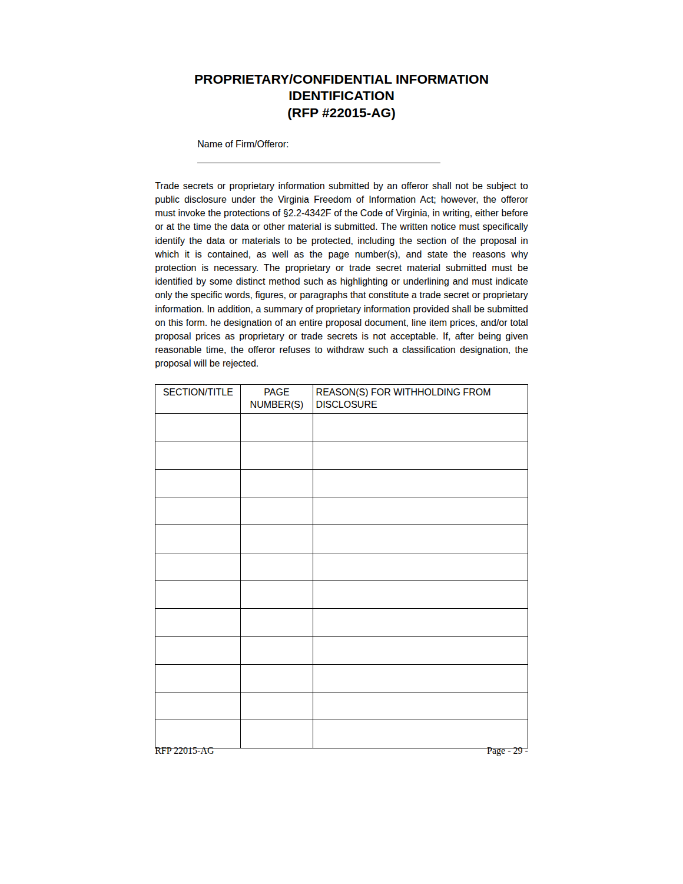PROPRIETARY/CONFIDENTIAL INFORMATION
IDENTIFICATION
(RFP #22015-AG)
Name of Firm/Offeror:
Trade secrets or proprietary information submitted by an offeror shall not be subject to public disclosure under the Virginia Freedom of Information Act; however, the offeror must invoke the protections of §2.2-4342F of the Code of Virginia, in writing, either before or at the time the data or other material is submitted. The written notice must specifically identify the data or materials to be protected, including the section of the proposal in which it is contained, as well as the page number(s), and state the reasons why protection is necessary. The proprietary or trade secret material submitted must be identified by some distinct method such as highlighting or underlining and must indicate only the specific words, figures, or paragraphs that constitute a trade secret or proprietary information. In addition, a summary of proprietary information provided shall be submitted on this form. he designation of an entire proposal document, line item prices, and/or total proposal prices as proprietary or trade secrets is not acceptable. If, after being given reasonable time, the offeror refuses to withdraw such a classification designation, the proposal will be rejected.
| SECTION/TITLE | PAGE NUMBER(S) | REASON(S) FOR WITHHOLDING FROM DISCLOSURE |
| --- | --- | --- |
RFP 22015-AG Page - 29 -